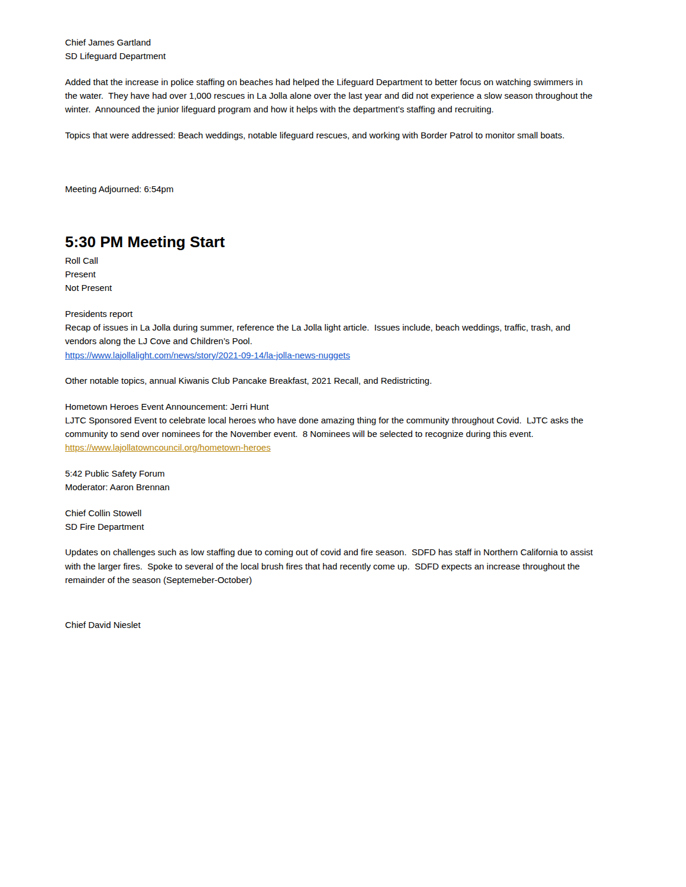Chief James Gartland
SD Lifeguard Department
Added that the increase in police staffing on beaches had helped the Lifeguard Department to better focus on watching swimmers in the water. They have had over 1,000 rescues in La Jolla alone over the last year and did not experience a slow season throughout the winter. Announced the junior lifeguard program and how it helps with the department’s staffing and recruiting.
Topics that were addressed: Beach weddings, notable lifeguard rescues, and working with Border Patrol to monitor small boats.
Meeting Adjourned: 6:54pm
5:30 PM Meeting Start
Roll Call
Present
Not Present
Presidents report
Recap of issues in La Jolla during summer, reference the La Jolla light article. Issues include, beach weddings, traffic, trash, and vendors along the LJ Cove and Children’s Pool.
https://www.lajollalight.com/news/story/2021-09-14/la-jolla-news-nuggets
Other notable topics, annual Kiwanis Club Pancake Breakfast, 2021 Recall, and Redistricting.
Hometown Heroes Event Announcement: Jerri Hunt
LJTC Sponsored Event to celebrate local heroes who have done amazing thing for the community throughout Covid. LJTC asks the community to send over nominees for the November event. 8 Nominees will be selected to recognize during this event.
https://www.lajollatowncouncil.org/hometown-heroes
5:42 Public Safety Forum
Moderator: Aaron Brennan
Chief Collin Stowell
SD Fire Department
Updates on challenges such as low staffing due to coming out of covid and fire season. SDFD has staff in Northern California to assist with the larger fires. Spoke to several of the local brush fires that had recently come up. SDFD expects an increase throughout the remainder of the season (Septemeber-October)
Chief David Nieslet